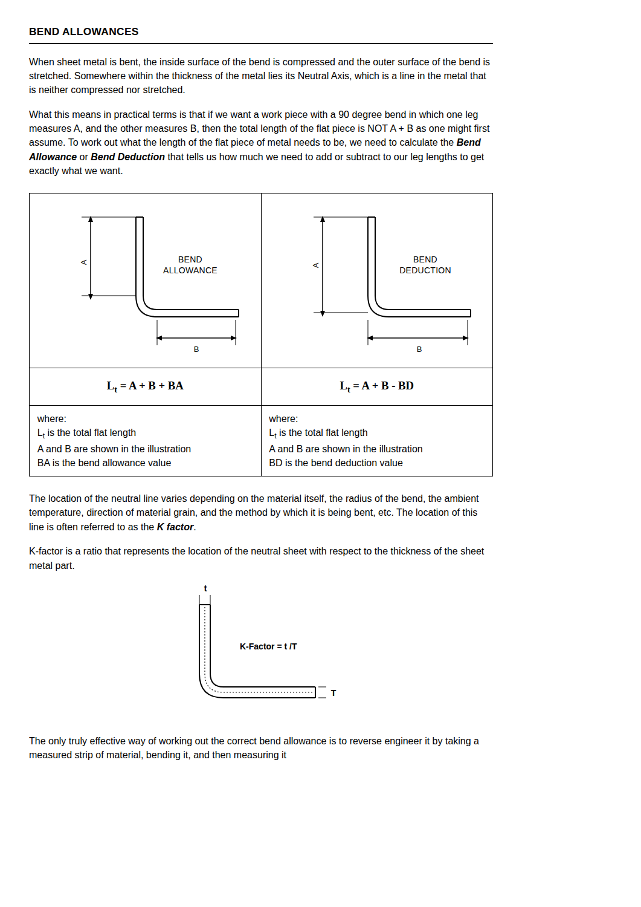BEND ALLOWANCES
When sheet metal is bent, the inside surface of the bend is compressed and the outer surface of the bend is stretched. Somewhere within the thickness of the metal lies its Neutral Axis, which is a line in the metal that is neither compressed nor stretched.
What this means in practical terms is that if we want a work piece with a 90 degree bend in which one leg measures A, and the other measures B, then the total length of the flat piece is NOT A + B as one might first assume. To work out what the length of the flat piece of metal needs to be, we need to calculate the Bend Allowance or Bend Deduction that tells us how much we need to add or subtract to our leg lengths to get exactly what we want.
| A B BEND ALLOWANCE | A B BEND DEDUCTION |
| L t = A + B + BA | L t = A + B - BD |
| where: L t is the total flat length A and B are shown in the illustration BA is the bend allowance value | where: L t is the total flat length A and B are shown in the illustration BD is the bend deduction value |
The location of the neutral line varies depending on the material itself, the radius of the bend, the ambient temperature, direction of material grain, and the method by which it is being bent, etc. The location of this line is often referred to as the K factor.
K-factor is a ratio that represents the location of the neutral sheet with respect to the thickness of the sheet metal part.
t T K-Factor = t /T
The only truly effective way of working out the correct bend allowance is to reverse engineer it by taking a measured strip of material, bending it, and then measuring it